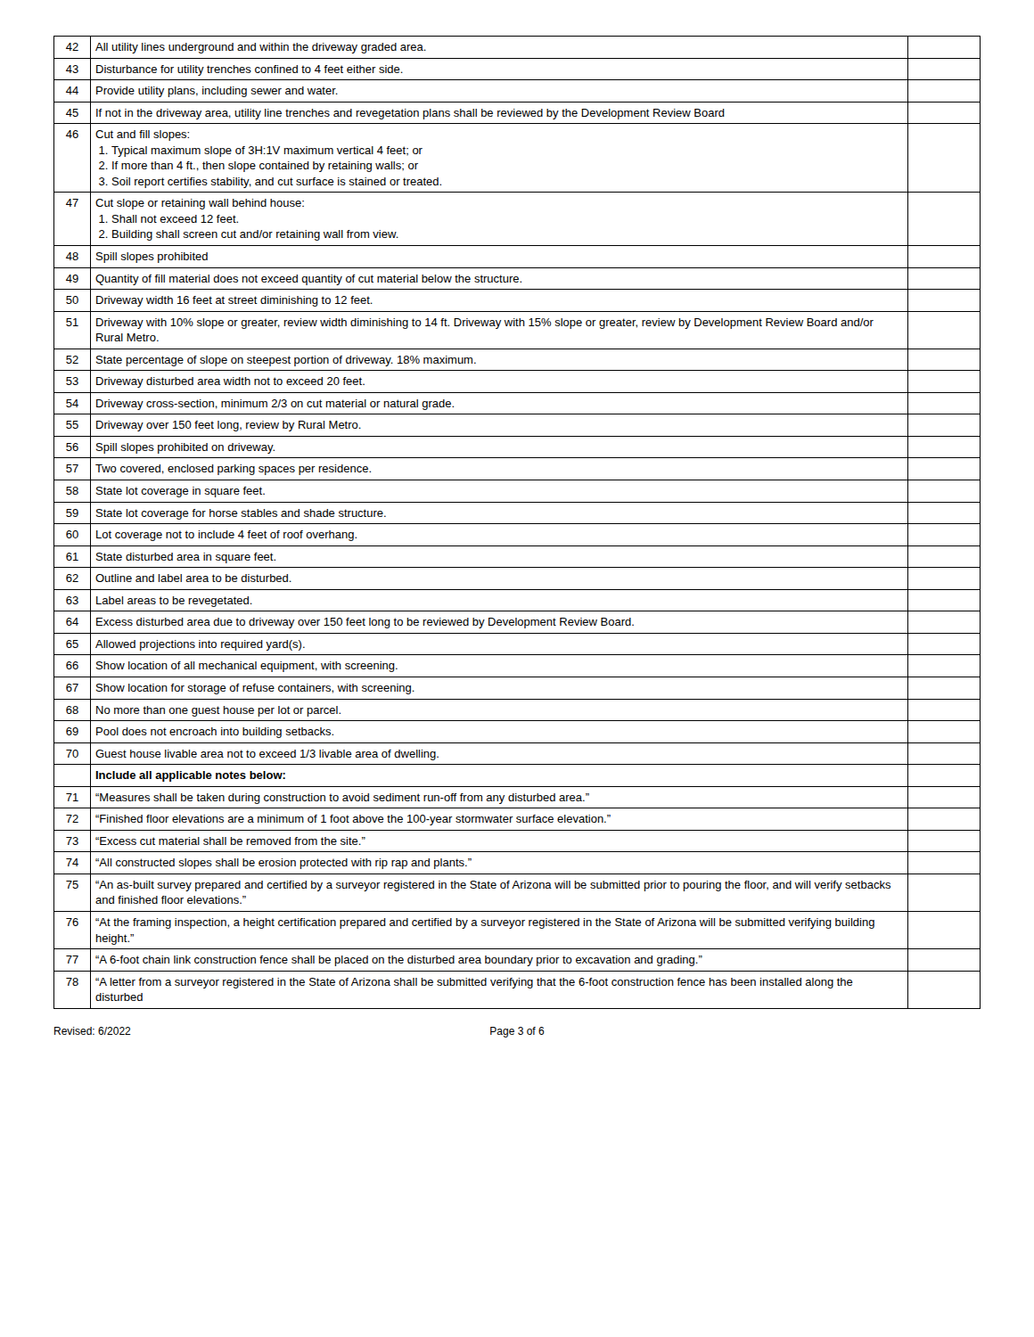| 42 | All utility lines underground and within the driveway graded area. | |
| 43 | Disturbance for utility trenches confined to 4 feet either side. | |
| 44 | Provide utility plans, including sewer and water. | |
| 45 | If not in the driveway area, utility line trenches and revegetation plans shall be reviewed by the Development Review Board | |
| 46 | Cut and fill slopes: Typical maximum slope of 3H:1V maximum vertical 4 feet; or If more than 4 ft., then slope contained by retaining walls; or Soil report certifies stability, and cut surface is stained or treated. | |
| 47 | Cut slope or retaining wall behind house: Shall not exceed 12 feet. Building shall screen cut and/or retaining wall from view. | |
| 48 | Spill slopes prohibited | |
| 49 | Quantity of fill material does not exceed quantity of cut material below the structure. | |
| 50 | Driveway width 16 feet at street diminishing to 12 feet. | |
| 51 | Driveway with 10% slope or greater, review width diminishing to 14 ft. Driveway with 15% slope or greater, review by Development Review Board and/or Rural Metro. | |
| 52 | State percentage of slope on steepest portion of driveway. 18% maximum. | |
| 53 | Driveway disturbed area width not to exceed 20 feet. | |
| 54 | Driveway cross-section, minimum 2/3 on cut material or natural grade. | |
| 55 | Driveway over 150 feet long, review by Rural Metro. | |
| 56 | Spill slopes prohibited on driveway. | |
| 57 | Two covered, enclosed parking spaces per residence. | |
| 58 | State lot coverage in square feet. | |
| 59 | State lot coverage for horse stables and shade structure. | |
| 60 | Lot coverage not to include 4 feet of roof overhang. | |
| 61 | State disturbed area in square feet. | |
| 62 | Outline and label area to be disturbed. | |
| 63 | Label areas to be revegetated. | |
| 64 | Excess disturbed area due to driveway over 150 feet long to be reviewed by Development Review Board. | |
| 65 | Allowed projections into required yard(s). | |
| 66 | Show location of all mechanical equipment, with screening. | |
| 67 | Show location for storage of refuse containers, with screening. | |
| 68 | No more than one guest house per lot or parcel. | |
| 69 | Pool does not encroach into building setbacks. | |
| 70 | Guest house livable area not to exceed 1/3 livable area of dwelling. | |
| | Include all applicable notes below: | |
| 71 | “Measures shall be taken during construction to avoid sediment run-off from any disturbed area.” | |
| 72 | “Finished floor elevations are a minimum of 1 foot above the 100-year stormwater surface elevation.” | |
| 73 | “Excess cut material shall be removed from the site.” | |
| 74 | “All constructed slopes shall be erosion protected with rip rap and plants.” | |
| 75 | “An as-built survey prepared and certified by a surveyor registered in the State of Arizona will be submitted prior to pouring the floor, and will verify setbacks and finished floor elevations.” | |
| 76 | “At the framing inspection, a height certification prepared and certified by a surveyor registered in the State of Arizona will be submitted verifying building height.” | |
| 77 | “A 6-foot chain link construction fence shall be placed on the disturbed area boundary prior to excavation and grading.” | |
| 78 | “A letter from a surveyor registered in the State of Arizona shall be submitted verifying that the 6-foot construction fence has been installed along the disturbed | |
Revised: 6/2022
Page 3 of 6